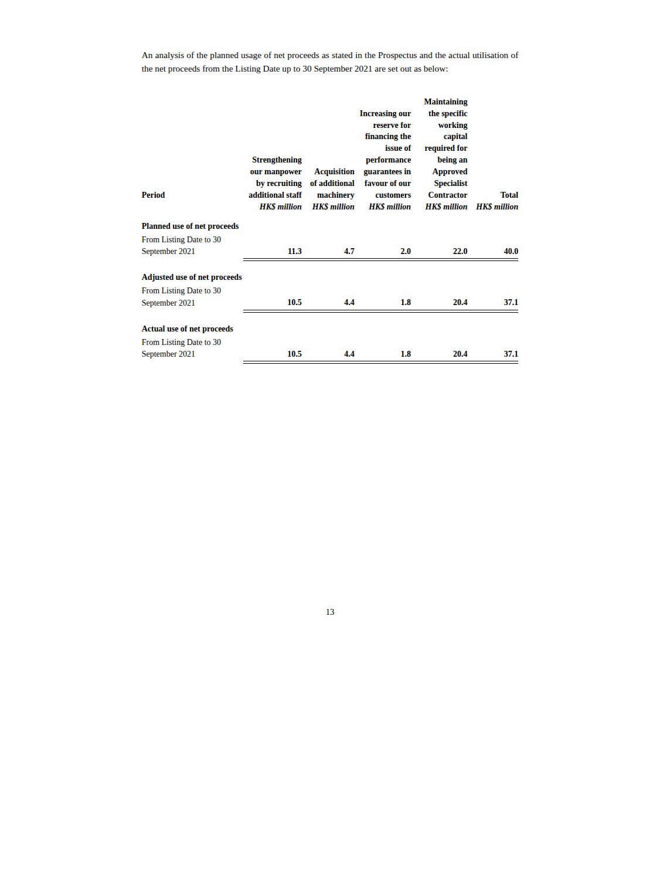An analysis of the planned usage of net proceeds as stated in the Prospectus and the actual utilisation of the net proceeds from the Listing Date up to 30 September 2021 are set out as below:
| | | | | Maintaining | |
| --- | --- | --- | --- | --- | --- |
| | | | Increasing our | the specific | |
| | | | reserve for | working | |
| | | | financing the | capital | |
| | | | issue of | required for | |
| | Strengthening | | performance | being an | |
| | our manpower | Acquisition | guarantees in | Approved | |
| | by recruiting | of additional | favour of our | Specialist | |
| Period | additional staff | machinery | customers | Contractor | Total |
| | HK$ million | HK$ million | HK$ million | HK$ million | HK$ million |
| Planned use of net proceeds | | | | | |
| From Listing Date to 30 September 2021 | 11.3 | 4.7 | 2.0 | 22.0 | 40.0 |
| Adjusted use of net proceeds | | | | | |
| From Listing Date to 30 September 2021 | 10.5 | 4.4 | 1.8 | 20.4 | 37.1 |
| Actual use of net proceeds | | | | | |
| From Listing Date to 30 September 2021 | 10.5 | 4.4 | 1.8 | 20.4 | 37.1 |
13